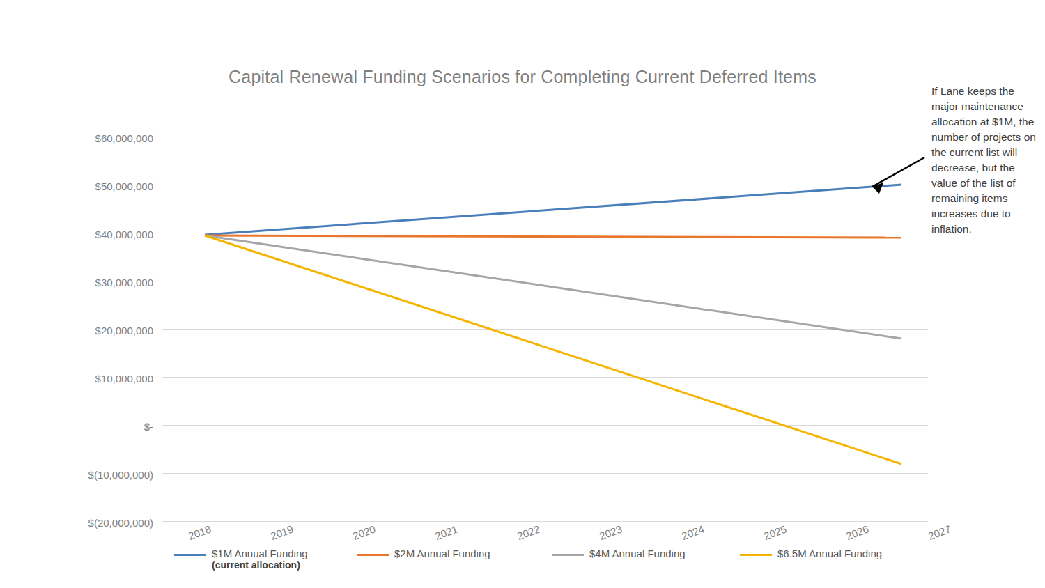Capital Renewal Funding Scenarios for Completing Current Deferred Items
If Lane keeps the major maintenance allocation at $1M, the number of projects on the current list will decrease, but the value of the list of remaining items increases due to inflation.
$60,000,000
$50,000,000
$40,000,000
$30,000,000
$20,000,000
$10,000,000
$-
$(10,000,000)
$(20,000,000)
2018
2019
2020
2021
2022
2023
2024
2025
2026
2027
$1M Annual Funding (current allocation)
$2M Annual Funding
$4M Annual Funding
$6.5M Annual Funding